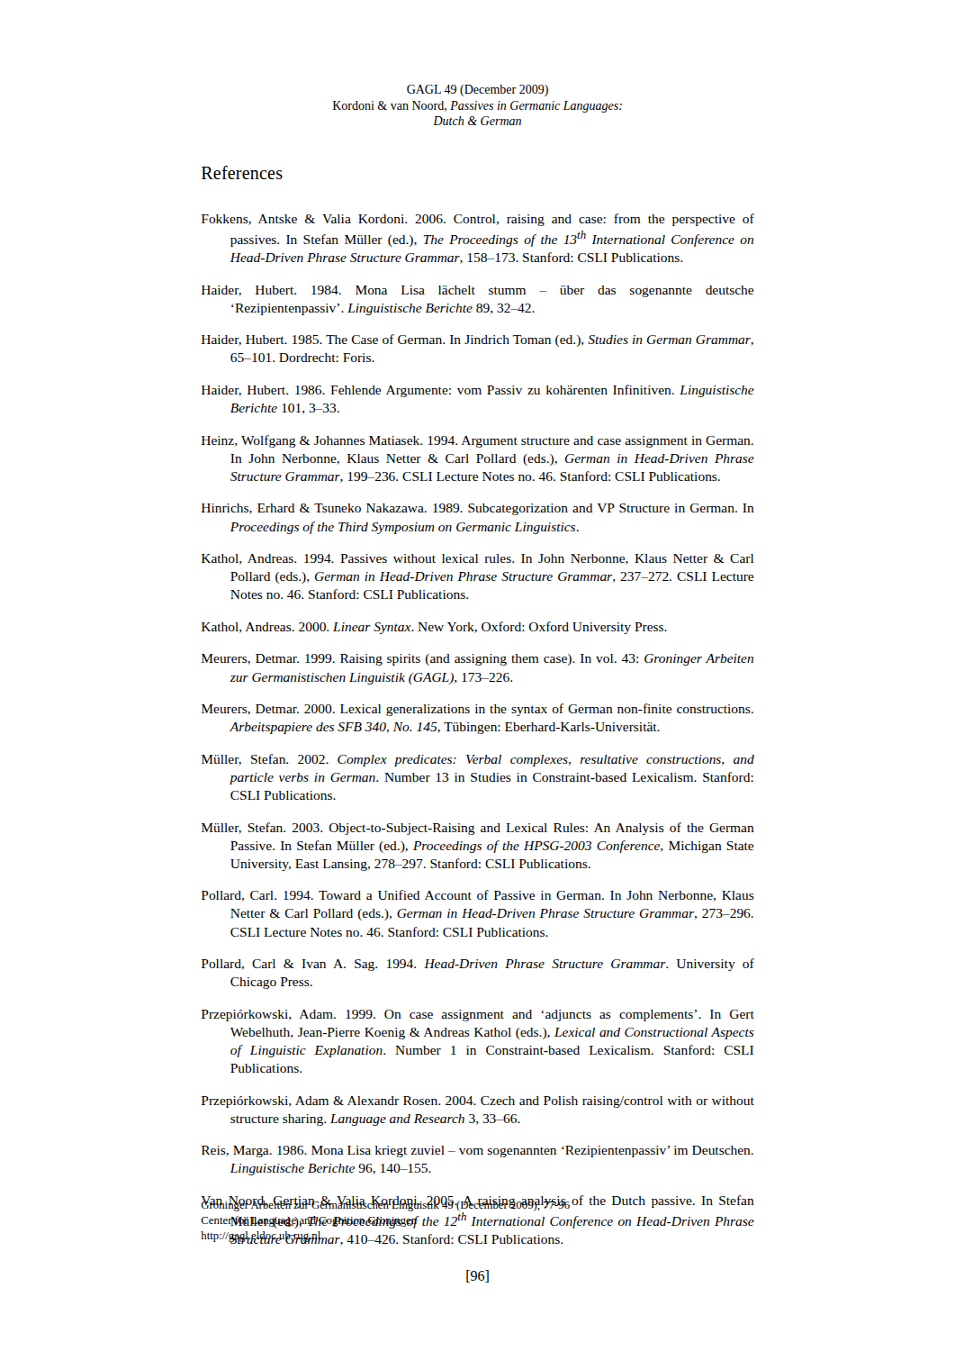GAGL 49 (December 2009) Kordoni & van Noord, Passives in Germanic Languages: Dutch & German
References
Fokkens, Antske & Valia Kordoni. 2006. Control, raising and case: from the perspective of passives. In Stefan Müller (ed.), The Proceedings of the 13th International Conference on Head-Driven Phrase Structure Grammar, 158–173. Stanford: CSLI Publications.
Haider, Hubert. 1984. Mona Lisa lächelt stumm – über das sogenannte deutsche ‘Rezipientenpassiv’. Linguistische Berichte 89, 32–42.
Haider, Hubert. 1985. The Case of German. In Jindrich Toman (ed.), Studies in German Grammar, 65–101. Dordrecht: Foris.
Haider, Hubert. 1986. Fehlende Argumente: vom Passiv zu kohärenten Infinitiven. Linguistische Berichte 101, 3–33.
Heinz, Wolfgang & Johannes Matiasek. 1994. Argument structure and case assignment in German. In John Nerbonne, Klaus Netter & Carl Pollard (eds.), German in Head-Driven Phrase Structure Grammar, 199–236. CSLI Lecture Notes no. 46. Stanford: CSLI Publications.
Hinrichs, Erhard & Tsuneko Nakazawa. 1989. Subcategorization and VP Structure in German. In Proceedings of the Third Symposium on Germanic Linguistics.
Kathol, Andreas. 1994. Passives without lexical rules. In John Nerbonne, Klaus Netter & Carl Pollard (eds.), German in Head-Driven Phrase Structure Grammar, 237–272. CSLI Lecture Notes no. 46. Stanford: CSLI Publications.
Kathol, Andreas. 2000. Linear Syntax. New York, Oxford: Oxford University Press.
Meurers, Detmar. 1999. Raising spirits (and assigning them case). In vol. 43: Groninger Arbeiten zur Germanistischen Linguistik (GAGL), 173–226.
Meurers, Detmar. 2000. Lexical generalizations in the syntax of German non-finite constructions. Arbeitspapiere des SFB 340, No. 145, Tübingen: Eberhard-Karls-Universität.
Müller, Stefan. 2002. Complex predicates: Verbal complexes, resultative constructions, and particle verbs in German. Number 13 in Studies in Constraint-based Lexicalism. Stanford: CSLI Publications.
Müller, Stefan. 2003. Object-to-Subject-Raising and Lexical Rules: An Analysis of the German Passive. In Stefan Müller (ed.), Proceedings of the HPSG-2003 Conference, Michigan State University, East Lansing, 278–297. Stanford: CSLI Publications.
Pollard, Carl. 1994. Toward a Unified Account of Passive in German. In John Nerbonne, Klaus Netter & Carl Pollard (eds.), German in Head-Driven Phrase Structure Grammar, 273–296. CSLI Lecture Notes no. 46. Stanford: CSLI Publications.
Pollard, Carl & Ivan A. Sag. 1994. Head-Driven Phrase Structure Grammar. University of Chicago Press.
Przepiórkowski, Adam. 1999. On case assignment and ‘adjuncts as complements’. In Gert Webelhuth, Jean-Pierre Koenig & Andreas Kathol (eds.), Lexical and Constructional Aspects of Linguistic Explanation. Number 1 in Constraint-based Lexicalism. Stanford: CSLI Publications.
Przepiórkowski, Adam & Alexandr Rosen. 2004. Czech and Polish raising/control with or without structure sharing. Language and Research 3, 33–66.
Reis, Marga. 1986. Mona Lisa kriegt zuviel – vom sogenannten ‘Rezipientenpassiv’ im Deutschen. Linguistische Berichte 96, 140–155.
Van Noord, Gertjan & Valia Kordoni. 2005. A raising analysis of the Dutch passive. In Stefan Müller (ed.), The Proceedings of the 12th International Conference on Head-Driven Phrase Structure Grammar, 410–426. Stanford: CSLI Publications.
Groninger Arbeiten zur Germanistischen Linguistik 49 (December 2009), 77-96
Center for Language and Cognition Groningen
http://gagl.eldoc.ub.rug.nl
[96]